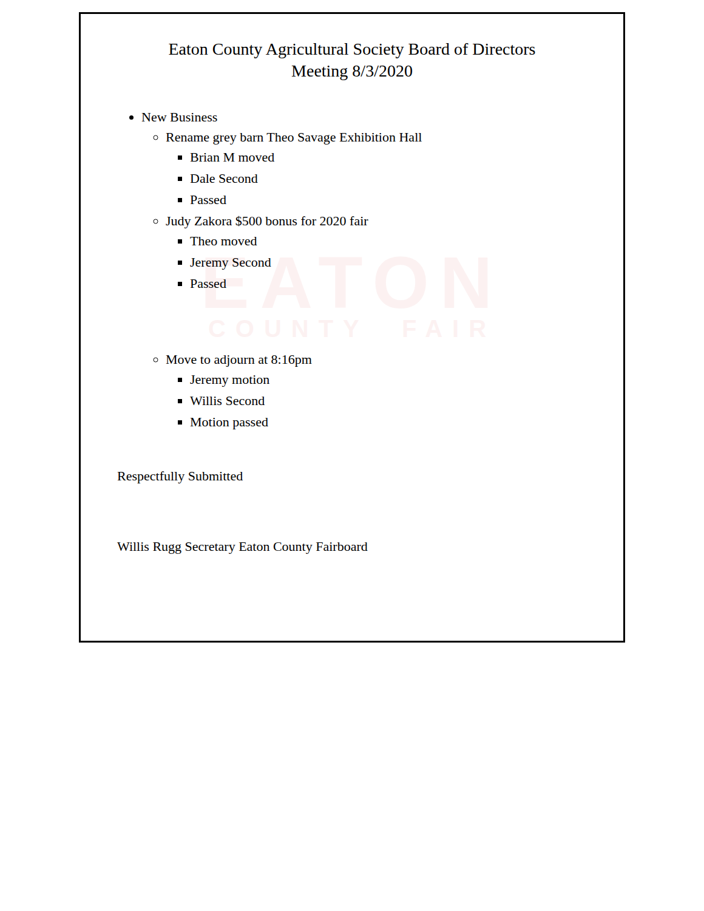EATON
COUNTY FAIR
Eaton County Agricultural Society Board of Directors
Meeting 8/3/2020
New Business
Rename grey barn Theo Savage Exhibition Hall
Brian M moved
Dale Second
Passed
Judy Zakora $500 bonus for 2020 fair
Theo moved
Jeremy Second
Passed
Move to adjourn at 8:16pm
Jeremy motion
Willis Second
Motion passed
Respectfully Submitted
Willis Rugg Secretary Eaton County Fairboard